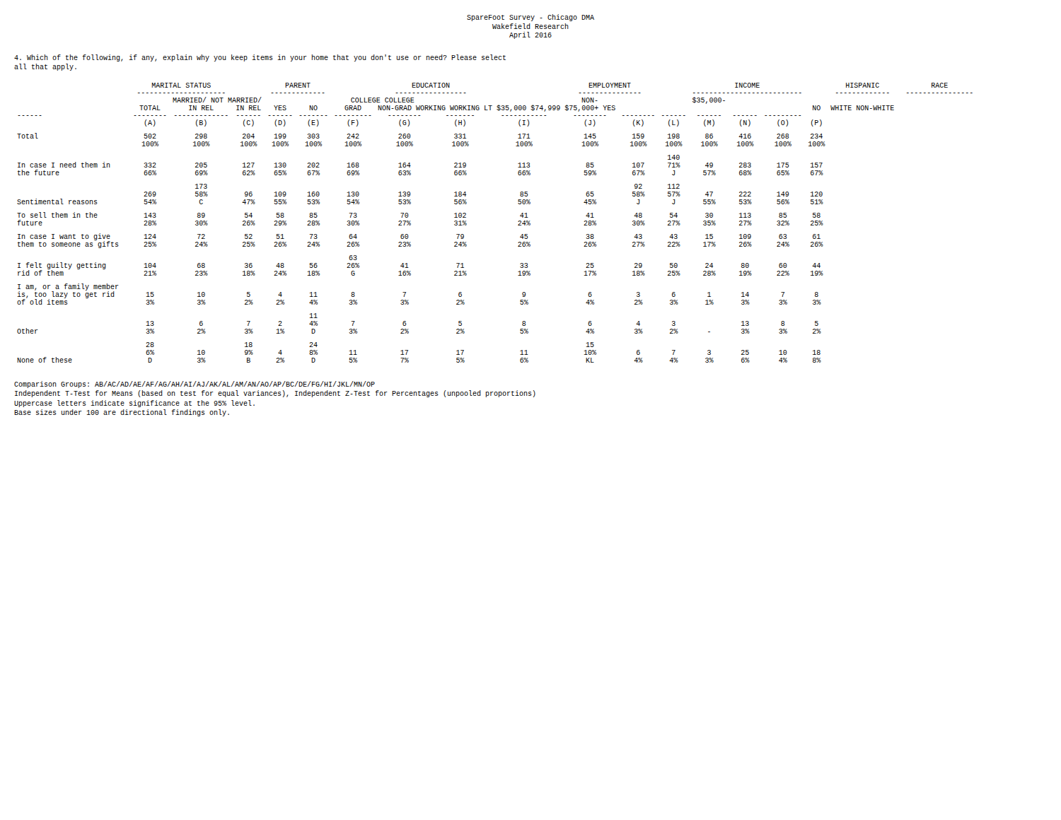SpareFoot Survey - Chicago DMA
Wakefield Research
April 2016
4. Which of the following, if any, explain why you keep items in your home that you don't use or need? Please select
all that apply.
| | MARITAL STATUS | | PARENT | | EDUCATION | | EMPLOYMENT | | INCOME | | HISPANIC | | RACE |
| | --------------------- | | ------------- | | ----------------- | | --------------- | | -------------------------- | | ------------- | | ---------------- |
| | | MARRIED/ NOT MARRIED/ | | | COLLEGE COLLEGE | | | NON- | | | $35,000- | | | | | | |
| | TOTAL | IN REL | IN REL | YES | NO | GRAD | NON-GRAD WORKING WORKING LT $35,000 $74,999 $75,000+ YES | | | | | | NO | WHITE NON-WHITE |
| ------ | -------- | ------------- | ------ | ------ | ------- | --------- | -------- | ------- | ----------- | -------- | -------- | ------ | ------ | ------ | --------- | | | | |
| | (A) | (B) | (C) | (D) | (E) | (F) | (G) | (H) | (I) | (J) | (K) | (L) | (M) | (N) | (O) | (P) |
| Total | 502 | 298 | 204 | 199 | 303 | 242 | 260 | 331 | 171 | 145 | 159 | 198 | 86 | 416 | 268 | 234 |
| | 100% | 100% | 100% | 100% | 100% | 100% | 100% | 100% | 100% | 100% | 100% | 100% | 100% | 100% | 100% | 100% |
| In case I need them in the future | 332 66% | 205 69% | 127 62% | 130 65% | 202 67% | 168 69% | 164 63% | 219 66% | 113 66% | 85 59% | 107 67% | 140 71% J | 49 57% | 283 68% | 175 65% | 157 67% |
| Sentimental reasons | 269 54% | 173 58% C | 96 47% | 109 55% | 160 53% | 130 54% | 139 53% | 184 56% | 85 50% | 65 45% | 92 58% J | 112 57% J | 47 55% | 222 53% | 149 56% | 120 51% |
| To sell them in the future | 143 28% | 89 30% | 54 26% | 58 29% | 85 28% | 73 30% | 70 27% | 102 31% | 41 24% | 41 28% | 48 30% | 54 27% | 30 35% | 113 27% | 85 32% | 58 25% |
| In case I want to give them to someone as gifts | 124 25% | 72 24% | 52 25% | 51 26% | 73 24% | 64 26% | 60 23% | 79 24% | 45 26% | 38 26% | 43 27% | 43 22% | 15 17% | 109 26% | 63 24% | 61 26% |
| I felt guilty getting rid of them | 104 21% | 68 23% | 36 18% | 48 24% | 56 18% | 63 26% G | 41 16% | 71 21% | 33 19% | 25 17% | 29 18% | 50 25% | 24 28% | 80 19% | 60 22% | 44 19% |
| I am, or a family member is, too lazy to get rid of old items | 15 3% | 10 3% | 5 2% | 4 2% | 11 4% | 8 3% | 7 3% | 6 2% | 9 5% | 6 4% | 3 2% | 6 3% | 1 1% | 14 3% | 7 3% | 8 3% |
| Other | 13 3% | 6 2% | 7 3% | 2 1% | 11 4% D | 7 3% | 6 2% | 5 2% | 8 5% | 6 4% | 4 3% | 3 2% | - | 13 3% | 8 3% | 5 2% |
| None of these | 28 6% D | 10 3% | 18 9% B | 4 2% | 24 8% D | 11 5% | 17 7% | 17 5% | 11 6% | 15 10% KL | 6 4% | 7 4% | 3 3% | 25 6% | 10 4% | 18 8% |
Comparison Groups: AB/AC/AD/AE/AF/AG/AH/AI/AJ/AK/AL/AM/AN/AO/AP/BC/DE/FG/HI/JKL/MN/OP
Independent T-Test for Means (based on test for equal variances), Independent Z-Test for Percentages (unpooled proportions)
Uppercase letters indicate significance at the 95% level.
Base sizes under 100 are directional findings only.